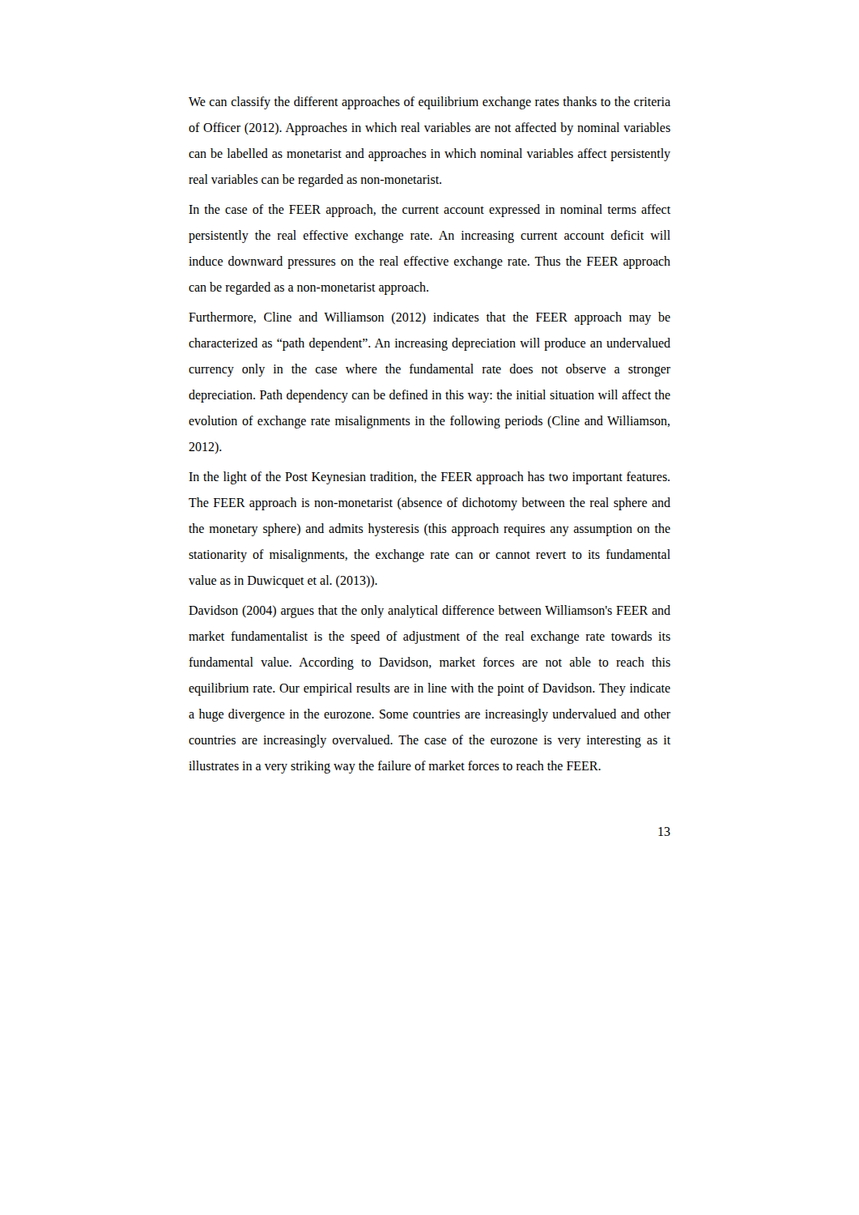We can classify the different approaches of equilibrium exchange rates thanks to the criteria of Officer (2012). Approaches in which real variables are not affected by nominal variables can be labelled as monetarist and approaches in which nominal variables affect persistently real variables can be regarded as non-monetarist.
In the case of the FEER approach, the current account expressed in nominal terms affect persistently the real effective exchange rate. An increasing current account deficit will induce downward pressures on the real effective exchange rate. Thus the FEER approach can be regarded as a non-monetarist approach.
Furthermore, Cline and Williamson (2012) indicates that the FEER approach may be characterized as “path dependent”. An increasing depreciation will produce an undervalued currency only in the case where the fundamental rate does not observe a stronger depreciation. Path dependency can be defined in this way: the initial situation will affect the evolution of exchange rate misalignments in the following periods (Cline and Williamson, 2012).
In the light of the Post Keynesian tradition, the FEER approach has two important features. The FEER approach is non-monetarist (absence of dichotomy between the real sphere and the monetary sphere) and admits hysteresis (this approach requires any assumption on the stationarity of misalignments, the exchange rate can or cannot revert to its fundamental value as in Duwicquet et al. (2013)).
Davidson (2004) argues that the only analytical difference between Williamson's FEER and market fundamentalist is the speed of adjustment of the real exchange rate towards its fundamental value. According to Davidson, market forces are not able to reach this equilibrium rate. Our empirical results are in line with the point of Davidson. They indicate a huge divergence in the eurozone. Some countries are increasingly undervalued and other countries are increasingly overvalued. The case of the eurozone is very interesting as it illustrates in a very striking way the failure of market forces to reach the FEER.
13